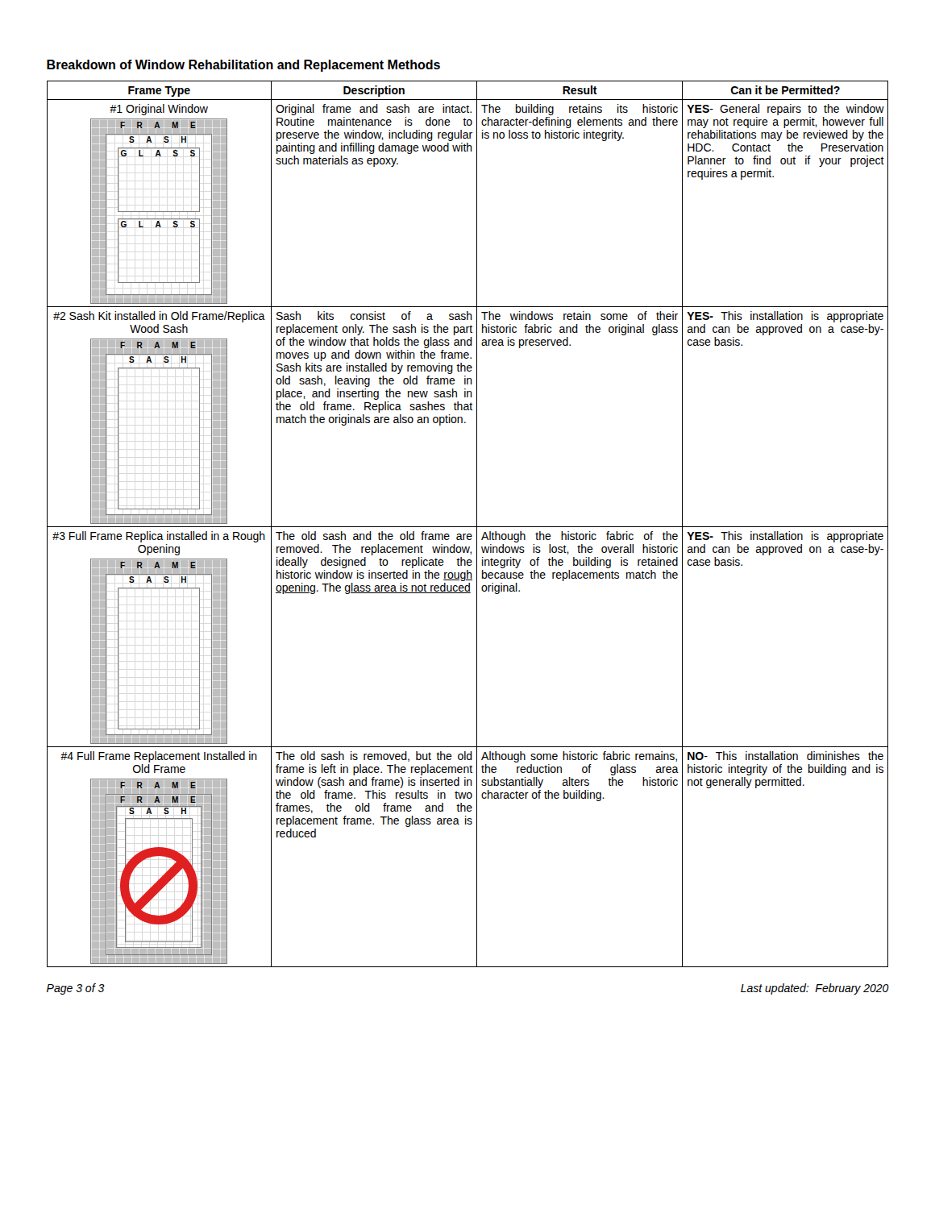Breakdown of Window Rehabilitation and Replacement Methods
| Frame Type | Description | Result | Can it be Permitted? |
| --- | --- | --- | --- |
| #1 Original Window F R A M E S A S H G L A S S G L A S S | Original frame and sash are intact. Routine maintenance is done to preserve the window, including regular painting and infilling damage wood with such materials as epoxy. | The building retains its historic character-defining elements and there is no loss to historic integrity. | YES - General repairs to the window may not require a permit, however full rehabilitations may be reviewed by the HDC. Contact the Preservation Planner to find out if your project requires a permit. |
| #2 Sash Kit installed in Old Frame/Replica Wood Sash F R A M E S A S H | Sash kits consist of a sash replacement only. The sash is the part of the window that holds the glass and moves up and down within the frame. Sash kits are installed by removing the old sash, leaving the old frame in place, and inserting the new sash in the old frame. Replica sashes that match the originals are also an option. | The windows retain some of their historic fabric and the original glass area is preserved. | YES- This installation is appropriate and can be approved on a case-by-case basis. |
| #3 Full Frame Replica installed in a Rough Opening F R A M E S A S H | The old sash and the old frame are removed. The replacement window, ideally designed to replicate the historic window is inserted in the rough opening . The glass area is not reduced | Although the historic fabric of the windows is lost, the overall historic integrity of the building is retained because the replacements match the original. | YES- This installation is appropriate and can be approved on a case-by-case basis. |
| #4 Full Frame Replacement Installed in Old Frame F R A M E F R A M E S A S H | The old sash is removed, but the old frame is left in place. The replacement window (sash and frame) is inserted in the old frame. This results in two frames, the old frame and the replacement frame. The glass area is reduced | Although some historic fabric remains, the reduction of glass area substantially alters the historic character of the building. | NO - This installation diminishes the historic integrity of the building and is not generally permitted. |
Page 3 of 3 Last updated: February 2020